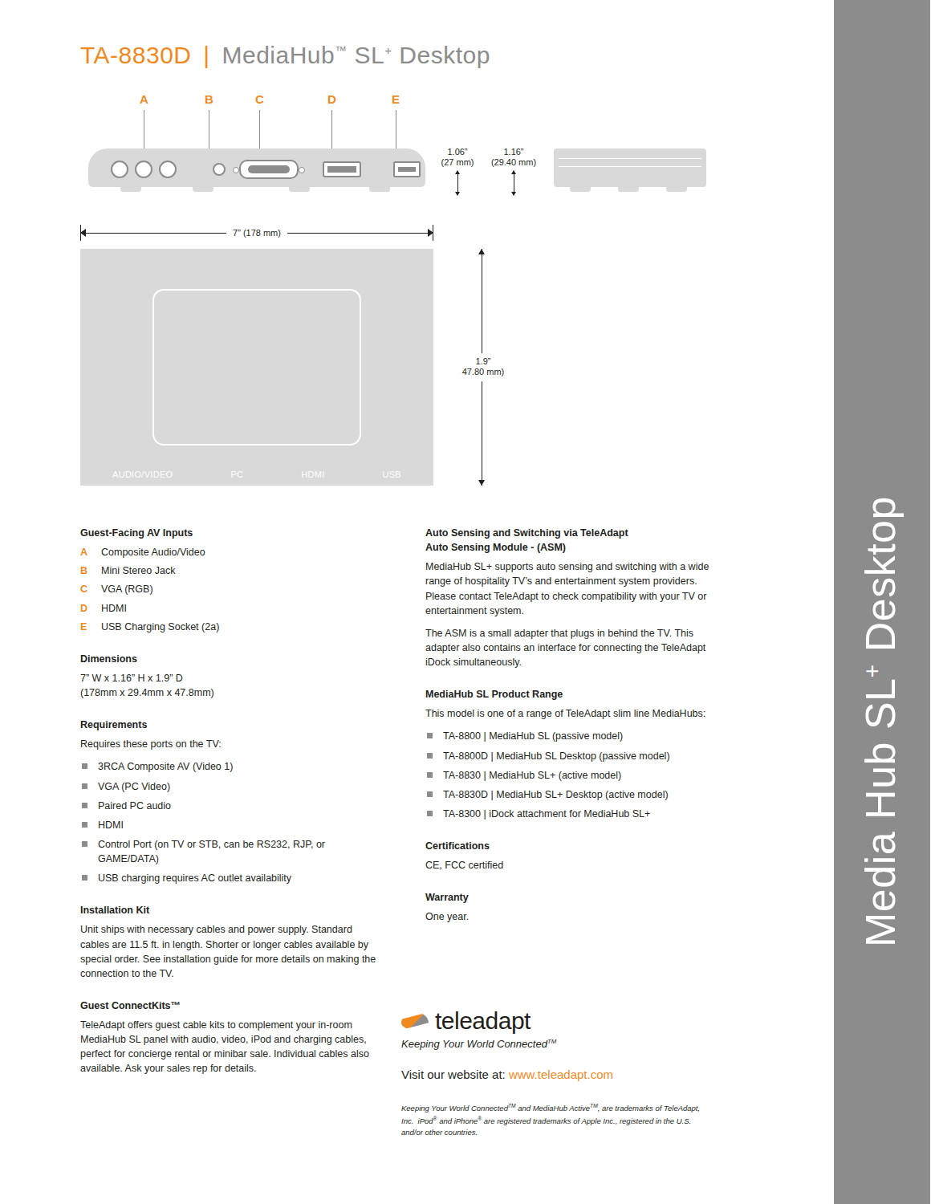Media Hub SL+ Desktop
TA-8830D | MediaHub™ SL+ Desktop
A
B
C
D
E
1.06”
(27 mm)
1.16”
(29.40 mm)
7” (178 mm)
AUDIO/VIDEO PC HDMI USB
1.9”
47.80 mm)
Guest-Facing AV Inputs
AComposite Audio/Video
BMini Stereo Jack
CVGA (RGB)
DHDMI
EUSB Charging Socket (2a)
Dimensions
7” W x 1.16” H x 1.9” D
(178mm x 29.4mm x 47.8mm)
Requirements
Requires these ports on the TV:
3RCA Composite AV (Video 1)
VGA (PC Video)
Paired PC audio
HDMI
Control Port (on TV or STB, can be RS232, RJP, or GAME/DATA)
USB charging requires AC outlet availability
Installation Kit
Unit ships with necessary cables and power supply. Standard cables are 11.5 ft. in length. Shorter or longer cables available by special order. See installation guide for more details on making the connection to the TV.
Guest ConnectKits™
TeleAdapt offers guest cable kits to complement your in-room MediaHub SL panel with audio, video, iPod and charging cables, perfect for concierge rental or minibar sale. Individual cables also available. Ask your sales rep for details.
Auto Sensing and Switching via TeleAdapt
Auto Sensing Module - (ASM)
MediaHub SL+ supports auto sensing and switching with a wide range of hospitality TV’s and entertainment system providers. Please contact TeleAdapt to check compatibility with your TV or entertainment system.
The ASM is a small adapter that plugs in behind the TV. This adapter also contains an interface for connecting the TeleAdapt iDock simultaneously.
MediaHub SL Product Range
This model is one of a range of TeleAdapt slim line MediaHubs:
TA-8800 | MediaHub SL (passive model)
TA-8800D | MediaHub SL Desktop (passive model)
TA-8830 | MediaHub SL+ (active model)
TA-8830D | MediaHub SL+ Desktop (active model)
TA-8300 | iDock attachment for MediaHub SL+
Certifications
CE, FCC certified
Warranty
One year.
teleadapt
Keeping Your World ConnectedTM
Visit our website at: www.teleadapt.com
Keeping Your World ConnectedTM and MediaHub ActiveTM, are trademarks of TeleAdapt, Inc. iPod® and iPhone® are registered trademarks of Apple Inc., registered in the U.S. and/or other countries.